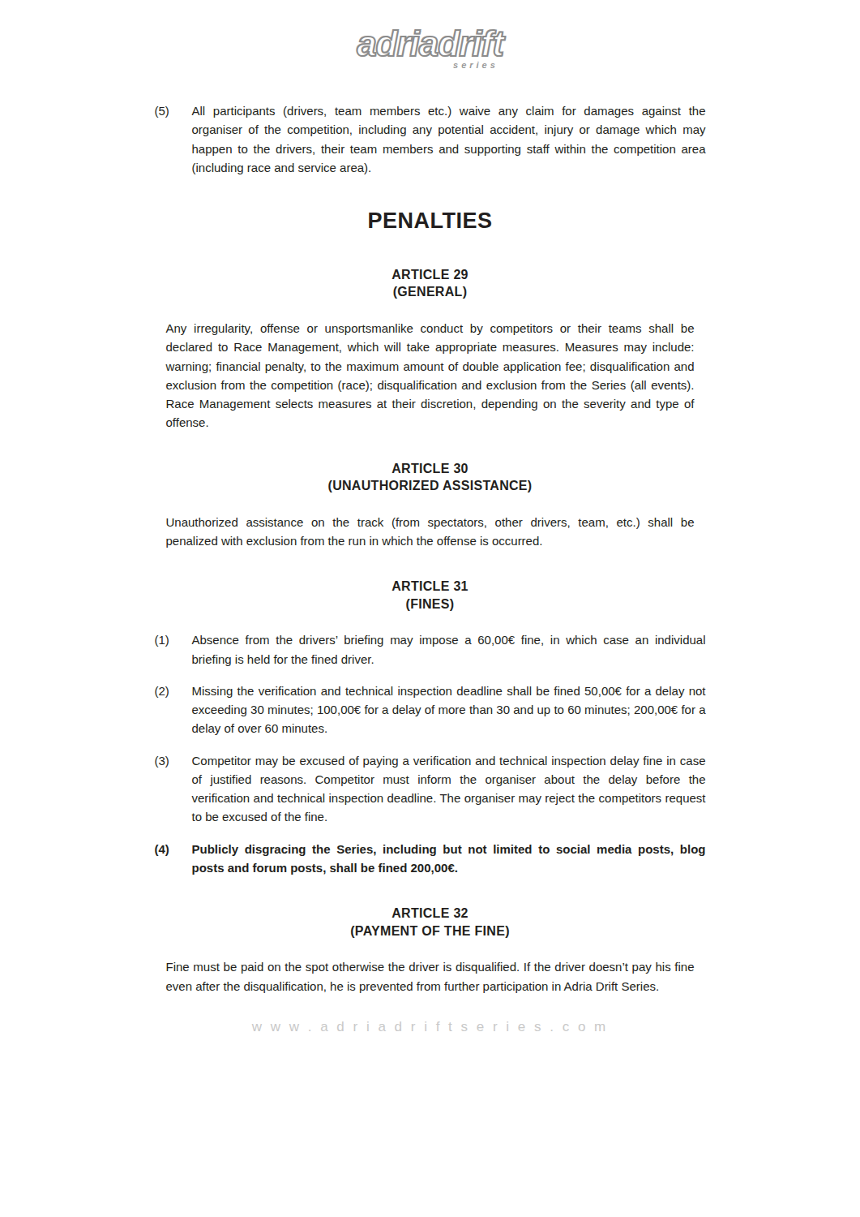adriadrift
series
(5) All participants (drivers, team members etc.) waive any claim for damages against the organiser of the competition, including any potential accident, injury or damage which may happen to the drivers, their team members and supporting staff within the competition area (including race and service area).
PENALTIES
ARTICLE 29(GENERAL)
Any irregularity, offense or unsportsmanlike conduct by competitors or their teams shall be declared to Race Management, which will take appropriate measures. Measures may include: warning; financial penalty, to the maximum amount of double application fee; disqualification and exclusion from the competition (race); disqualification and exclusion from the Series (all events). Race Management selects measures at their discretion, depending on the severity and type of offense.
ARTICLE 30(UNAUTHORIZED ASSISTANCE)
Unauthorized assistance on the track (from spectators, other drivers, team, etc.) shall be penalized with exclusion from the run in which the offense is occurred.
ARTICLE 31(FINES)
(1) Absence from the drivers’ briefing may impose a 60,00€ fine, in which case an individual briefing is held for the fined driver.
(2) Missing the verification and technical inspection deadline shall be fined 50,00€ for a delay not exceeding 30 minutes; 100,00€ for a delay of more than 30 and up to 60 minutes; 200,00€ for a delay of over 60 minutes.
(3) Competitor may be excused of paying a verification and technical inspection delay fine in case of justified reasons. Competitor must inform the organiser about the delay before the verification and technical inspection deadline. The organiser may reject the competitors request to be excused of the fine.
(4) Publicly disgracing the Series, including but not limited to social media posts, blog posts and forum posts, shall be fined 200,00€.
ARTICLE 32(PAYMENT OF THE FINE)
Fine must be paid on the spot otherwise the driver is disqualified. If the driver doesn’t pay his fine even after the disqualification, he is prevented from further participation in Adria Drift Series.
w w w . a d r i a d r i f t s e r i e s . c o m